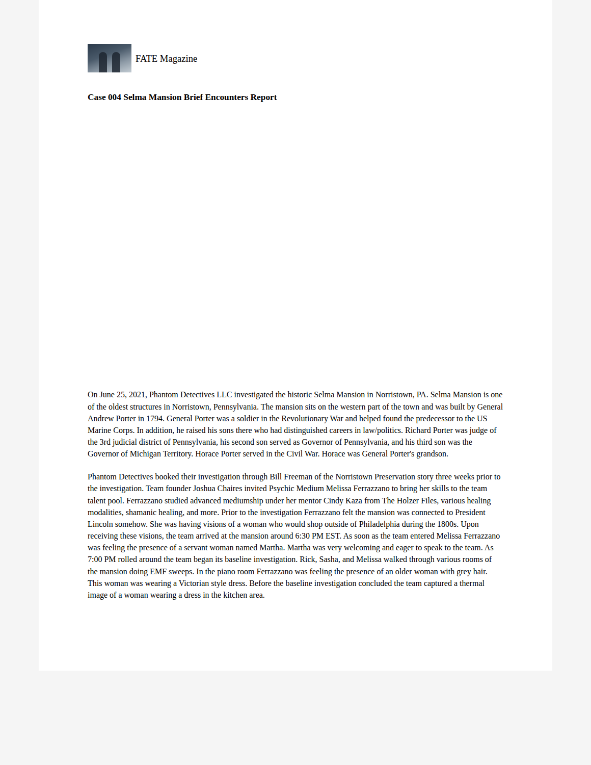FATE Magazine
Case 004 Selma Mansion Brief Encounters Report
On June 25, 2021, Phantom Detectives LLC investigated the historic Selma Mansion in Norristown, PA. Selma Mansion is one of the oldest structures in Norristown, Pennsylvania. The mansion sits on the western part of the town and was built by General Andrew Porter in 1794. General Porter was a soldier in the Revolutionary War and helped found the predecessor to the US Marine Corps. In addition, he raised his sons there who had distinguished careers in law/politics. Richard Porter was judge of the 3rd judicial district of Pennsylvania, his second son served as Governor of Pennsylvania, and his third son was the Governor of Michigan Territory. Horace Porter served in the Civil War. Horace was General Porter's grandson.
Phantom Detectives booked their investigation through Bill Freeman of the Norristown Preservation story three weeks prior to the investigation. Team founder Joshua Chaires invited Psychic Medium Melissa Ferrazzano to bring her skills to the team talent pool. Ferrazzano studied advanced mediumship under her mentor Cindy Kaza from The Holzer Files, various healing modalities, shamanic healing, and more. Prior to the investigation Ferrazzano felt the mansion was connected to President Lincoln somehow. She was having visions of a woman who would shop outside of Philadelphia during the 1800s. Upon receiving these visions, the team arrived at the mansion around 6:30 PM EST. As soon as the team entered Melissa Ferrazzano was feeling the presence of a servant woman named Martha. Martha was very welcoming and eager to speak to the team. As 7:00 PM rolled around the team began its baseline investigation. Rick, Sasha, and Melissa walked through various rooms of the mansion doing EMF sweeps. In the piano room Ferrazzano was feeling the presence of an older woman with grey hair. This woman was wearing a Victorian style dress. Before the baseline investigation concluded the team captured a thermal image of a woman wearing a dress in the kitchen area.